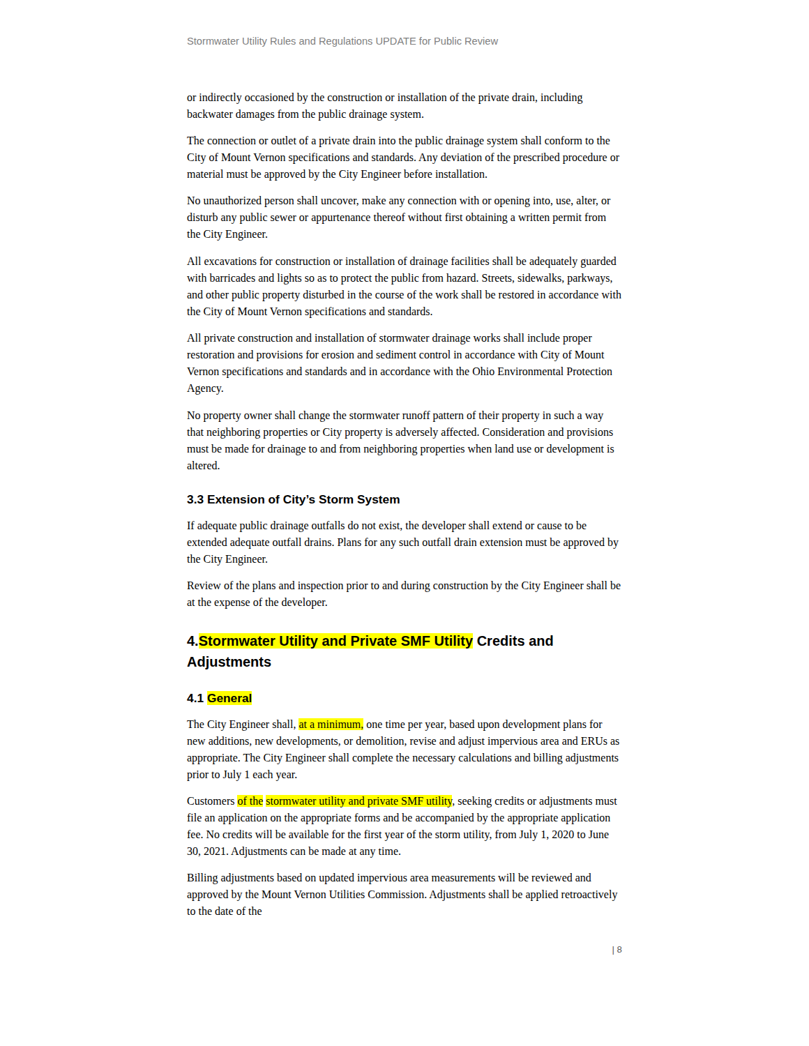Stormwater Utility Rules and Regulations UPDATE for Public Review
or indirectly occasioned by the construction or installation of the private drain, including backwater damages from the public drainage system.
The connection or outlet of a private drain into the public drainage system shall conform to the City of Mount Vernon specifications and standards. Any deviation of the prescribed procedure or material must be approved by the City Engineer before installation.
No unauthorized person shall uncover, make any connection with or opening into, use, alter, or disturb any public sewer or appurtenance thereof without first obtaining a written permit from the City Engineer.
All excavations for construction or installation of drainage facilities shall be adequately guarded with barricades and lights so as to protect the public from hazard. Streets, sidewalks, parkways, and other public property disturbed in the course of the work shall be restored in accordance with the City of Mount Vernon specifications and standards.
All private construction and installation of stormwater drainage works shall include proper restoration and provisions for erosion and sediment control in accordance with City of Mount Vernon specifications and standards and in accordance with the Ohio Environmental Protection Agency.
No property owner shall change the stormwater runoff pattern of their property in such a way that neighboring properties or City property is adversely affected. Consideration and provisions must be made for drainage to and from neighboring properties when land use or development is altered.
3.3 Extension of City’s Storm System
If adequate public drainage outfalls do not exist, the developer shall extend or cause to be extended adequate outfall drains. Plans for any such outfall drain extension must be approved by the City Engineer.
Review of the plans and inspection prior to and during construction by the City Engineer shall be at the expense of the developer.
4.Stormwater Utility and Private SMF Utility Credits and Adjustments
4.1 General
The City Engineer shall, at a minimum, one time per year, based upon development plans for new additions, new developments, or demolition, revise and adjust impervious area and ERUs as appropriate. The City Engineer shall complete the necessary calculations and billing adjustments prior to July 1 each year.
Customers of the stormwater utility and private SMF utility, seeking credits or adjustments must file an application on the appropriate forms and be accompanied by the appropriate application fee. No credits will be available for the first year of the storm utility, from July 1, 2020 to June 30, 2021. Adjustments can be made at any time.
Billing adjustments based on updated impervious area measurements will be reviewed and approved by the Mount Vernon Utilities Commission. Adjustments shall be applied retroactively to the date of the
| 8